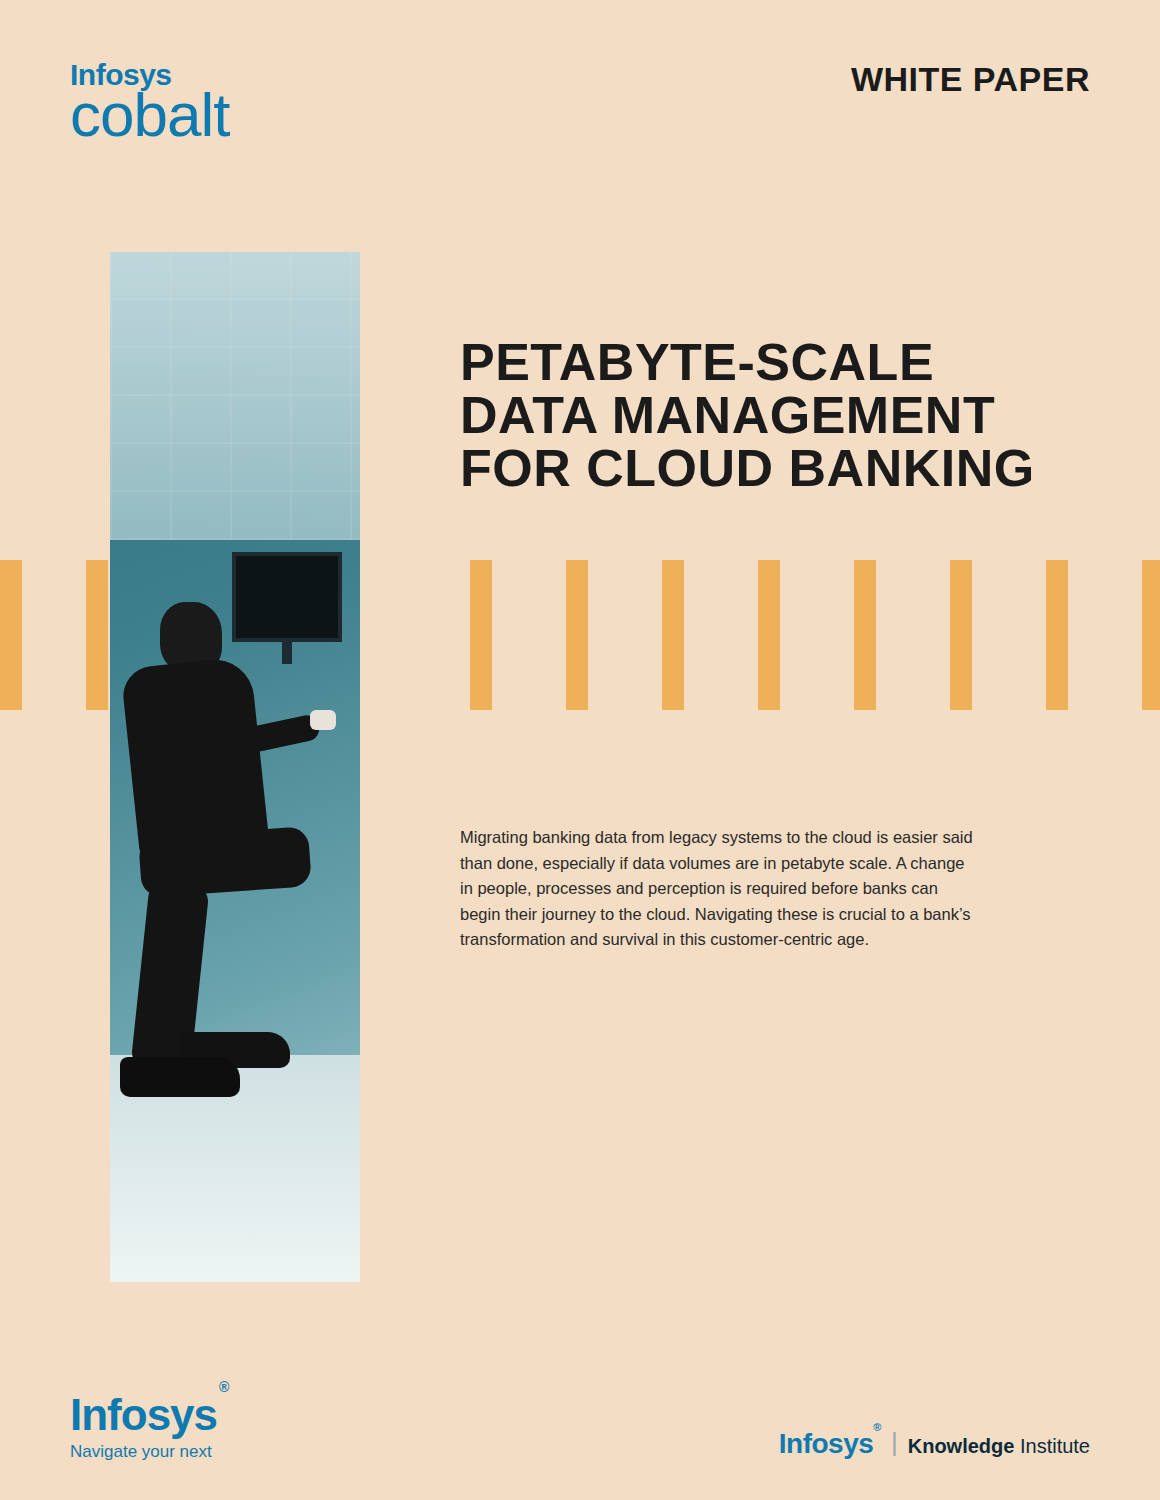Infosys cobalt
White Paper
Petabyte-Scale
Data Management
for Cloud Banking
Migrating banking data from legacy systems to the cloud is easier said than done, especially if data volumes are in petabyte scale. A change in people, processes and perception is required before banks can begin their journey to the cloud. Navigating these is crucial to a bank’s transformation and survival in this customer-centric age.
Infosys® Navigate your next
Infosys® | Knowledge Institute